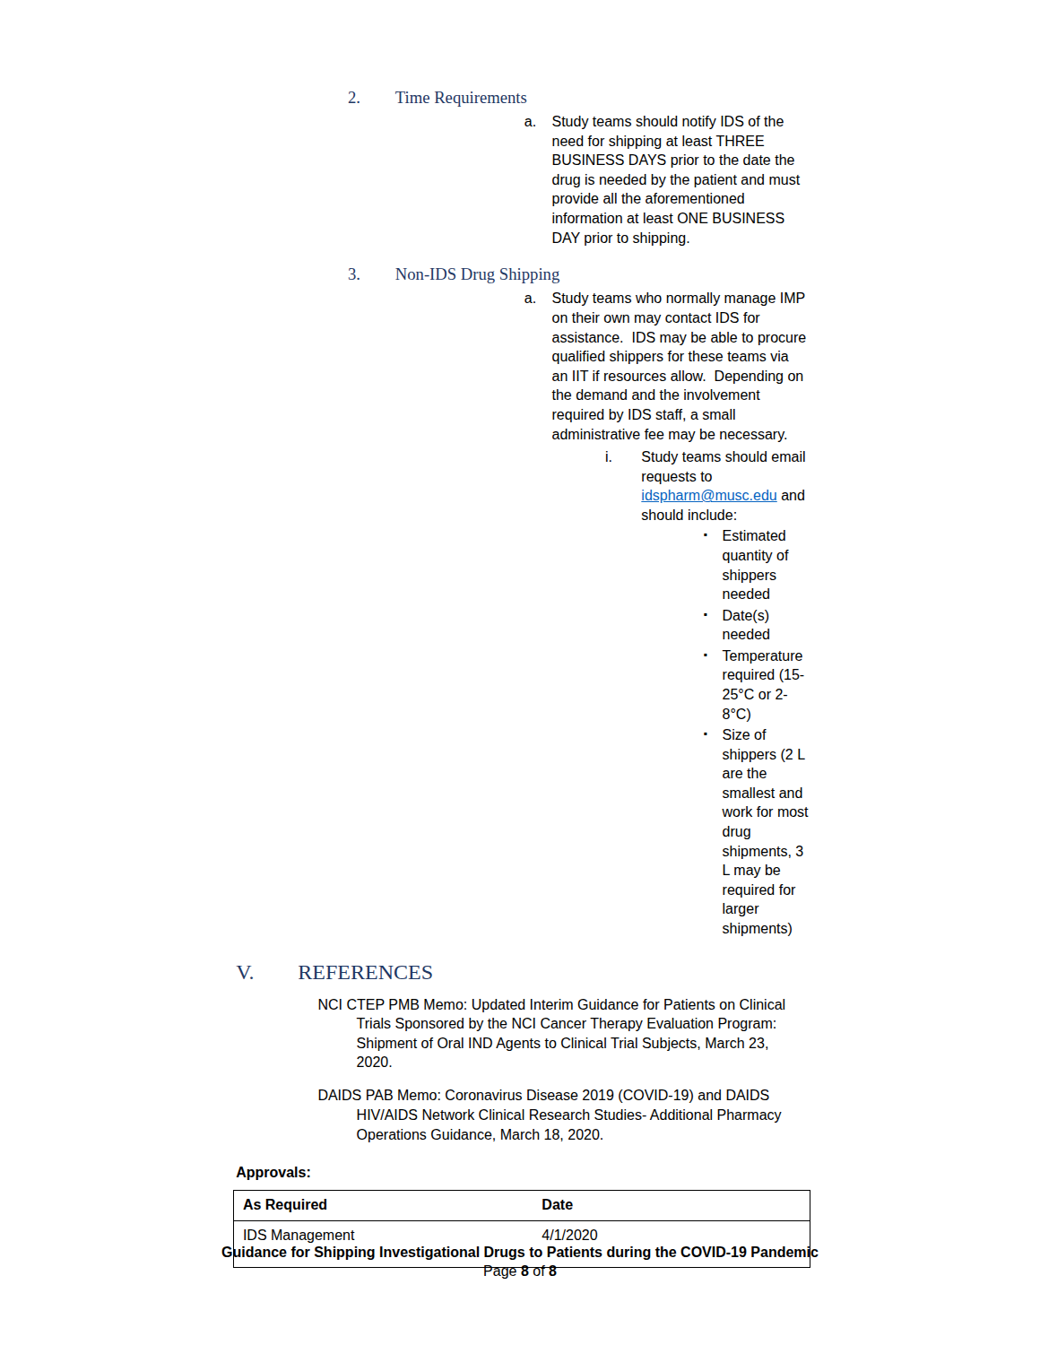2. Time Requirements
a. Study teams should notify IDS of the need for shipping at least THREE BUSINESS DAYS prior to the date the drug is needed by the patient and must provide all the aforementioned information at least ONE BUSINESS DAY prior to shipping.
3. Non-IDS Drug Shipping
a. Study teams who normally manage IMP on their own may contact IDS for assistance. IDS may be able to procure qualified shippers for these teams via an IIT if resources allow. Depending on the demand and the involvement required by IDS staff, a small administrative fee may be necessary.
i. Study teams should email requests to idspharm@musc.edu and should include:
▪Estimated quantity of shippers needed
▪Date(s) needed
▪Temperature required (15-25°C or 2-8°C)
▪Size of shippers (2 L are the smallest and work for most drug shipments, 3 L may be required for larger shipments)
V. REFERENCES
NCI CTEP PMB Memo: Updated Interim Guidance for Patients on Clinical Trials Sponsored by the NCI Cancer Therapy Evaluation Program: Shipment of Oral IND Agents to Clinical Trial Subjects, March 23, 2020.
DAIDS PAB Memo: Coronavirus Disease 2019 (COVID-19) and DAIDS HIV/AIDS Network Clinical Research Studies- Additional Pharmacy Operations Guidance, March 18, 2020.
Approvals:
| As Required | Date |
| IDS Management | 4/1/2020 |
Guidance for Shipping Investigational Drugs to Patients during the COVID-19 Pandemic
Page 8 of 8